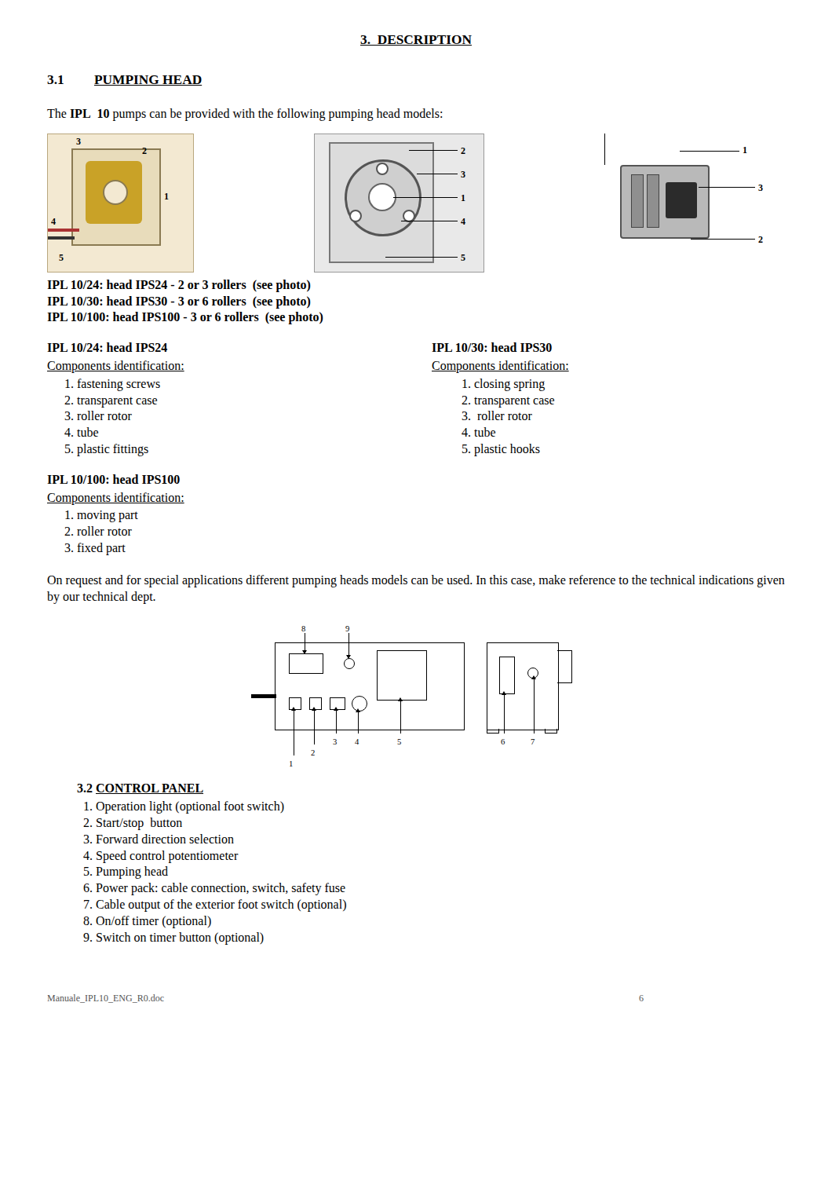3. DESCRIPTION
3.1 PUMPING HEAD
The IPL 10 pumps can be provided with the following pumping head models:
3 2 1 4 5
2 3 1 4 5
1 3 2
IPL 10/24: head IPS24 - 2 or 3 rollers (see photo)
IPL 10/30: head IPS30 - 3 or 6 rollers (see photo)
IPL 10/100: head IPS100 - 3 or 6 rollers (see photo)
IPL 10/24: head IPS24
Components identification:
fastening screws
transparent case
roller rotor
tube
plastic fittings
IPL 10/30: head IPS30
Components identification:
1. closing spring
2. transparent case
3. roller rotor
4. tube
5. plastic hooks
IPL 10/100: head IPS100
Components identification:
moving part
roller rotor
fixed part
On request and for special applications different pumping heads models can be used. In this case, make reference to the technical indications given by our technical dept.
8 9 1 2 3 4 5 6 7
3.2 CONTROL PANEL
Operation light (optional foot switch)
Start/stop button
Forward direction selection
Speed control potentiometer
Pumping head
Power pack: cable connection, switch, safety fuse
Cable output of the exterior foot switch (optional)
On/off timer (optional)
Switch on timer button (optional)
Manuale_IPL10_ENG_R0.doc 6